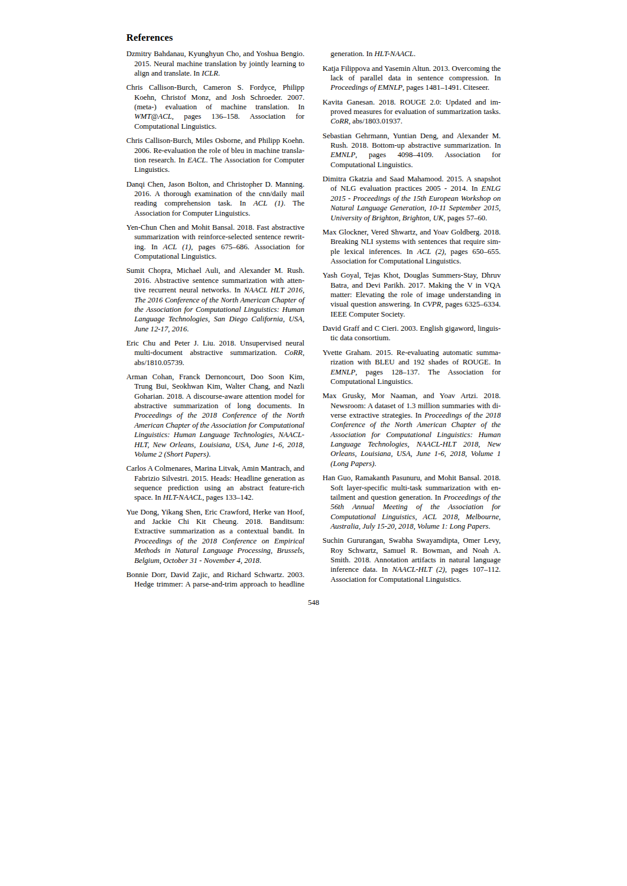References
Dzmitry Bahdanau, Kyunghyun Cho, and Yoshua Bengio. 2015. Neural machine translation by jointly learning to align and translate. In ICLR.
Chris Callison-Burch, Cameron S. Fordyce, Philipp Koehn, Christof Monz, and Josh Schroeder. 2007. (meta-) evaluation of machine translation. In WMT@ACL, pages 136–158. Association for Computational Linguistics.
Chris Callison-Burch, Miles Osborne, and Philipp Koehn. 2006. Re-evaluation the role of bleu in machine translation research. In EACL. The Association for Computer Linguistics.
Danqi Chen, Jason Bolton, and Christopher D. Manning. 2016. A thorough examination of the cnn/daily mail reading comprehension task. In ACL (1). The Association for Computer Linguistics.
Yen-Chun Chen and Mohit Bansal. 2018. Fast abstractive summarization with reinforce-selected sentence rewriting. In ACL (1), pages 675–686. Association for Computational Linguistics.
Sumit Chopra, Michael Auli, and Alexander M. Rush. 2016. Abstractive sentence summarization with attentive recurrent neural networks. In NAACL HLT 2016, The 2016 Conference of the North American Chapter of the Association for Computational Linguistics: Human Language Technologies, San Diego California, USA, June 12-17, 2016.
Eric Chu and Peter J. Liu. 2018. Unsupervised neural multi-document abstractive summarization. CoRR, abs/1810.05739.
Arman Cohan, Franck Dernoncourt, Doo Soon Kim, Trung Bui, Seokhwan Kim, Walter Chang, and Nazli Goharian. 2018. A discourse-aware attention model for abstractive summarization of long documents. In Proceedings of the 2018 Conference of the North American Chapter of the Association for Computational Linguistics: Human Language Technologies, NAACL-HLT, New Orleans, Louisiana, USA, June 1-6, 2018, Volume 2 (Short Papers).
Carlos A Colmenares, Marina Litvak, Amin Mantrach, and Fabrizio Silvestri. 2015. Heads: Headline generation as sequence prediction using an abstract feature-rich space. In HLT-NAACL, pages 133–142.
Yue Dong, Yikang Shen, Eric Crawford, Herke van Hoof, and Jackie Chi Kit Cheung. 2018. Banditsum: Extractive summarization as a contextual bandit. In Proceedings of the 2018 Conference on Empirical Methods in Natural Language Processing, Brussels, Belgium, October 31 - November 4, 2018.
Bonnie Dorr, David Zajic, and Richard Schwartz. 2003. Hedge trimmer: A parse-and-trim approach to headline generation. In HLT-NAACL.
Katja Filippova and Yasemin Altun. 2013. Overcoming the lack of parallel data in sentence compression. In Proceedings of EMNLP, pages 1481–1491. Citeseer.
Kavita Ganesan. 2018. ROUGE 2.0: Updated and improved measures for evaluation of summarization tasks. CoRR, abs/1803.01937.
Sebastian Gehrmann, Yuntian Deng, and Alexander M. Rush. 2018. Bottom-up abstractive summarization. In EMNLP, pages 4098–4109. Association for Computational Linguistics.
Dimitra Gkatzia and Saad Mahamood. 2015. A snapshot of NLG evaluation practices 2005 - 2014. In ENLG 2015 - Proceedings of the 15th European Workshop on Natural Language Generation, 10-11 September 2015, University of Brighton, Brighton, UK, pages 57–60.
Max Glockner, Vered Shwartz, and Yoav Goldberg. 2018. Breaking NLI systems with sentences that require simple lexical inferences. In ACL (2), pages 650–655. Association for Computational Linguistics.
Yash Goyal, Tejas Khot, Douglas Summers-Stay, Dhruv Batra, and Devi Parikh. 2017. Making the V in VQA matter: Elevating the role of image understanding in visual question answering. In CVPR, pages 6325–6334. IEEE Computer Society.
David Graff and C Cieri. 2003. English gigaword, linguistic data consortium.
Yvette Graham. 2015. Re-evaluating automatic summarization with BLEU and 192 shades of ROUGE. In EMNLP, pages 128–137. The Association for Computational Linguistics.
Max Grusky, Mor Naaman, and Yoav Artzi. 2018. Newsroom: A dataset of 1.3 million summaries with diverse extractive strategies. In Proceedings of the 2018 Conference of the North American Chapter of the Association for Computational Linguistics: Human Language Technologies, NAACL-HLT 2018, New Orleans, Louisiana, USA, June 1-6, 2018, Volume 1 (Long Papers).
Han Guo, Ramakanth Pasunuru, and Mohit Bansal. 2018. Soft layer-specific multi-task summarization with entailment and question generation. In Proceedings of the 56th Annual Meeting of the Association for Computational Linguistics, ACL 2018, Melbourne, Australia, July 15-20, 2018, Volume 1: Long Papers.
Suchin Gururangan, Swabha Swayamdipta, Omer Levy, Roy Schwartz, Samuel R. Bowman, and Noah A. Smith. 2018. Annotation artifacts in natural language inference data. In NAACL-HLT (2), pages 107–112. Association for Computational Linguistics.
548